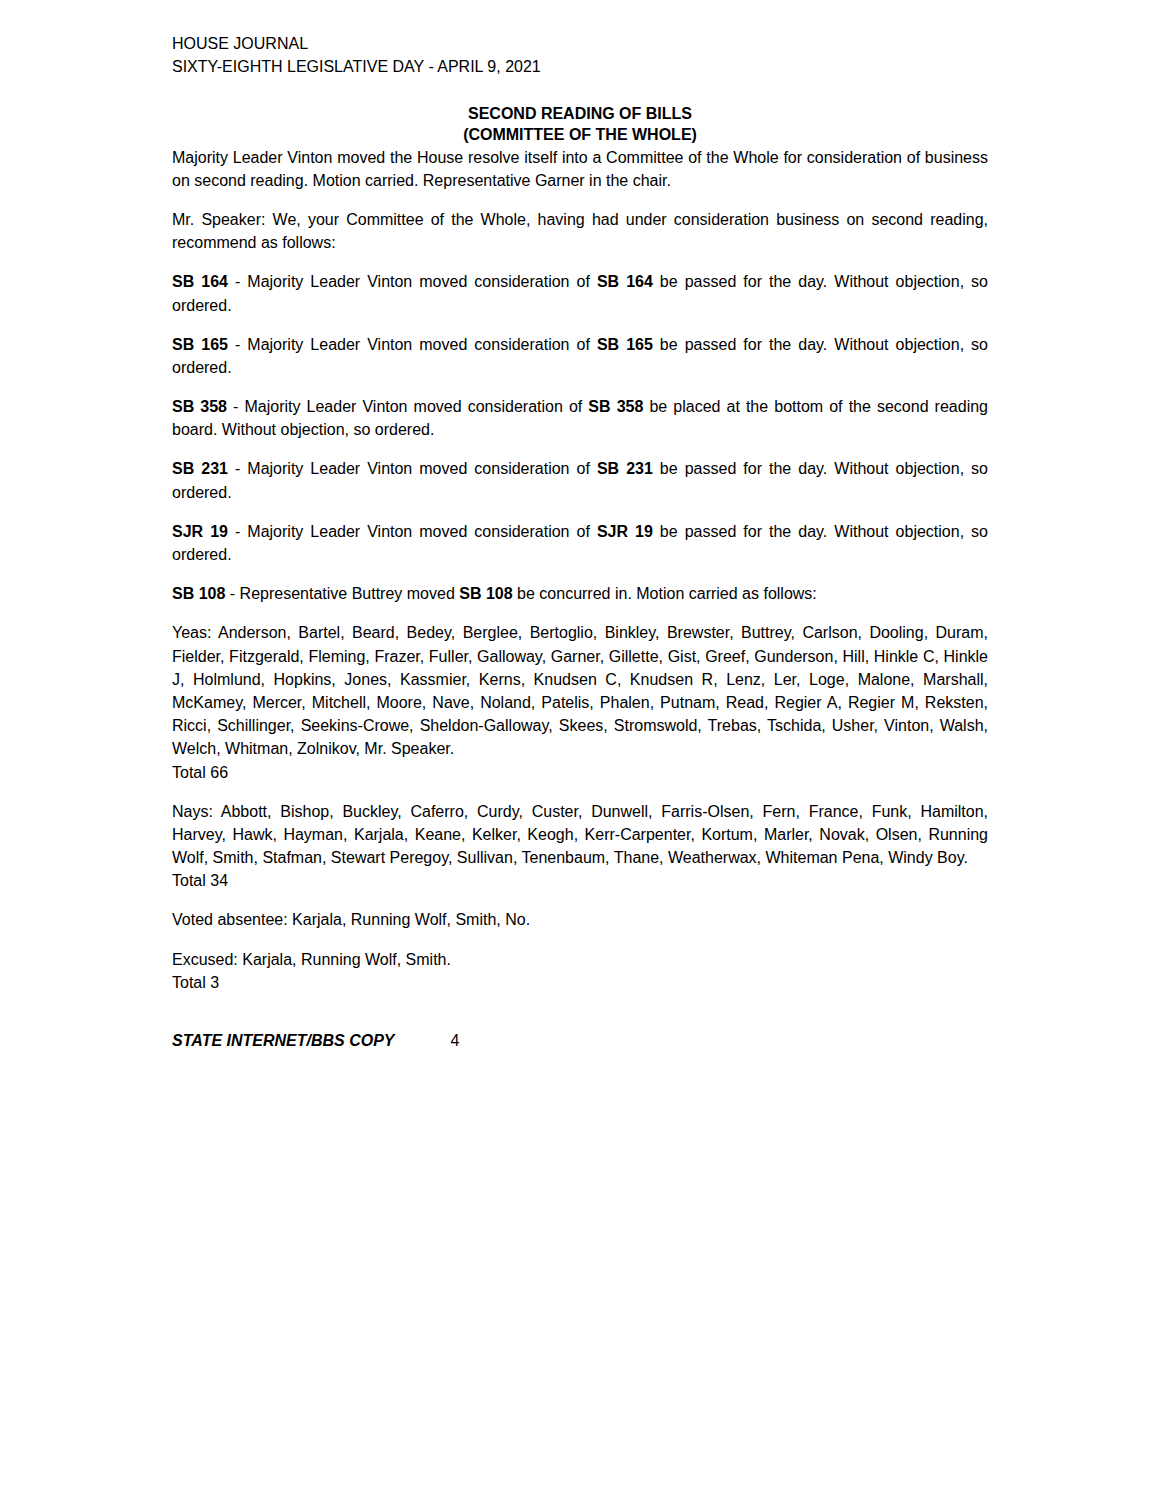HOUSE JOURNAL
SIXTY-EIGHTH LEGISLATIVE DAY - APRIL 9, 2021
SECOND READING OF BILLS (COMMITTEE OF THE WHOLE)
Majority Leader Vinton moved the House resolve itself into a Committee of the Whole for consideration of business on second reading. Motion carried. Representative Garner in the chair.
Mr. Speaker: We, your Committee of the Whole, having had under consideration business on second reading, recommend as follows:
SB 164 - Majority Leader Vinton moved consideration of SB 164 be passed for the day. Without objection, so ordered.
SB 165 - Majority Leader Vinton moved consideration of SB 165 be passed for the day. Without objection, so ordered.
SB 358 - Majority Leader Vinton moved consideration of SB 358 be placed at the bottom of the second reading board. Without objection, so ordered.
SB 231 - Majority Leader Vinton moved consideration of SB 231 be passed for the day. Without objection, so ordered.
SJR 19 - Majority Leader Vinton moved consideration of SJR 19 be passed for the day. Without objection, so ordered.
SB 108 - Representative Buttrey moved SB 108 be concurred in. Motion carried as follows:
Yeas: Anderson, Bartel, Beard, Bedey, Berglee, Bertoglio, Binkley, Brewster, Buttrey, Carlson, Dooling, Duram, Fielder, Fitzgerald, Fleming, Frazer, Fuller, Galloway, Garner, Gillette, Gist, Greef, Gunderson, Hill, Hinkle C, Hinkle J, Holmlund, Hopkins, Jones, Kassmier, Kerns, Knudsen C, Knudsen R, Lenz, Ler, Loge, Malone, Marshall, McKamey, Mercer, Mitchell, Moore, Nave, Noland, Patelis, Phalen, Putnam, Read, Regier A, Regier M, Reksten, Ricci, Schillinger, Seekins-Crowe, Sheldon-Galloway, Skees, Stromswold, Trebas, Tschida, Usher, Vinton, Walsh, Welch, Whitman, Zolnikov, Mr. Speaker.
Total 66
Nays: Abbott, Bishop, Buckley, Caferro, Curdy, Custer, Dunwell, Farris-Olsen, Fern, France, Funk, Hamilton, Harvey, Hawk, Hayman, Karjala, Keane, Kelker, Keogh, Kerr-Carpenter, Kortum, Marler, Novak, Olsen, Running Wolf, Smith, Stafman, Stewart Peregoy, Sullivan, Tenenbaum, Thane, Weatherwax, Whiteman Pena, Windy Boy.
Total 34
Voted absentee: Karjala, Running Wolf, Smith, No.
Excused: Karjala, Running Wolf, Smith.
Total 3
STATE INTERNET/BBS COPY4